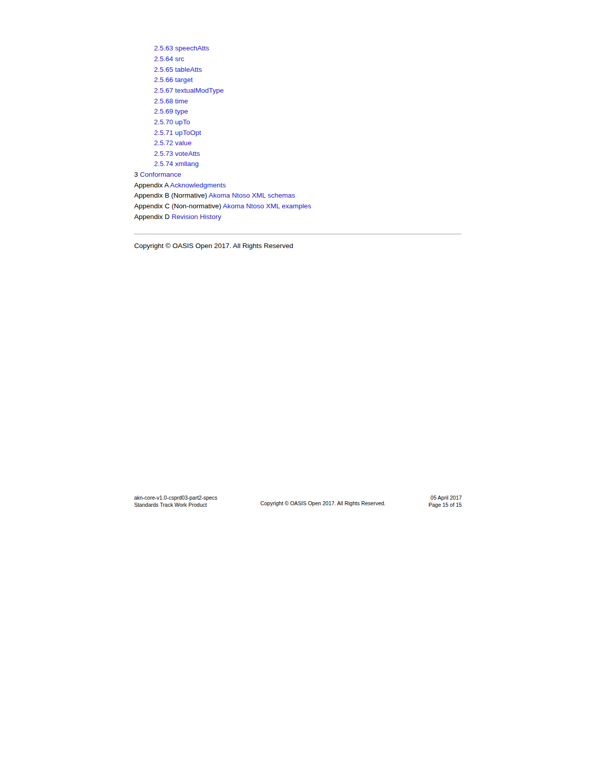2.5.63 speechAtts
2.5.64 src
2.5.65 tableAtts
2.5.66 target
2.5.67 textualModType
2.5.68 time
2.5.69 type
2.5.70 upTo
2.5.71 upToOpt
2.5.72 value
2.5.73 voteAtts
2.5.74 xmllang
3 Conformance
Appendix A Acknowledgments
Appendix B (Normative) Akoma Ntoso XML schemas
Appendix C (Non-normative) Akoma Ntoso XML examples
Appendix D Revision History
Copyright © OASIS Open 2017. All Rights Reserved
akn-core-v1.0-csprd03-part2-specs
Standards Track Work Product
Copyright © OASIS Open 2017. All Rights Reserved.
05 April 2017
Page 15 of 15